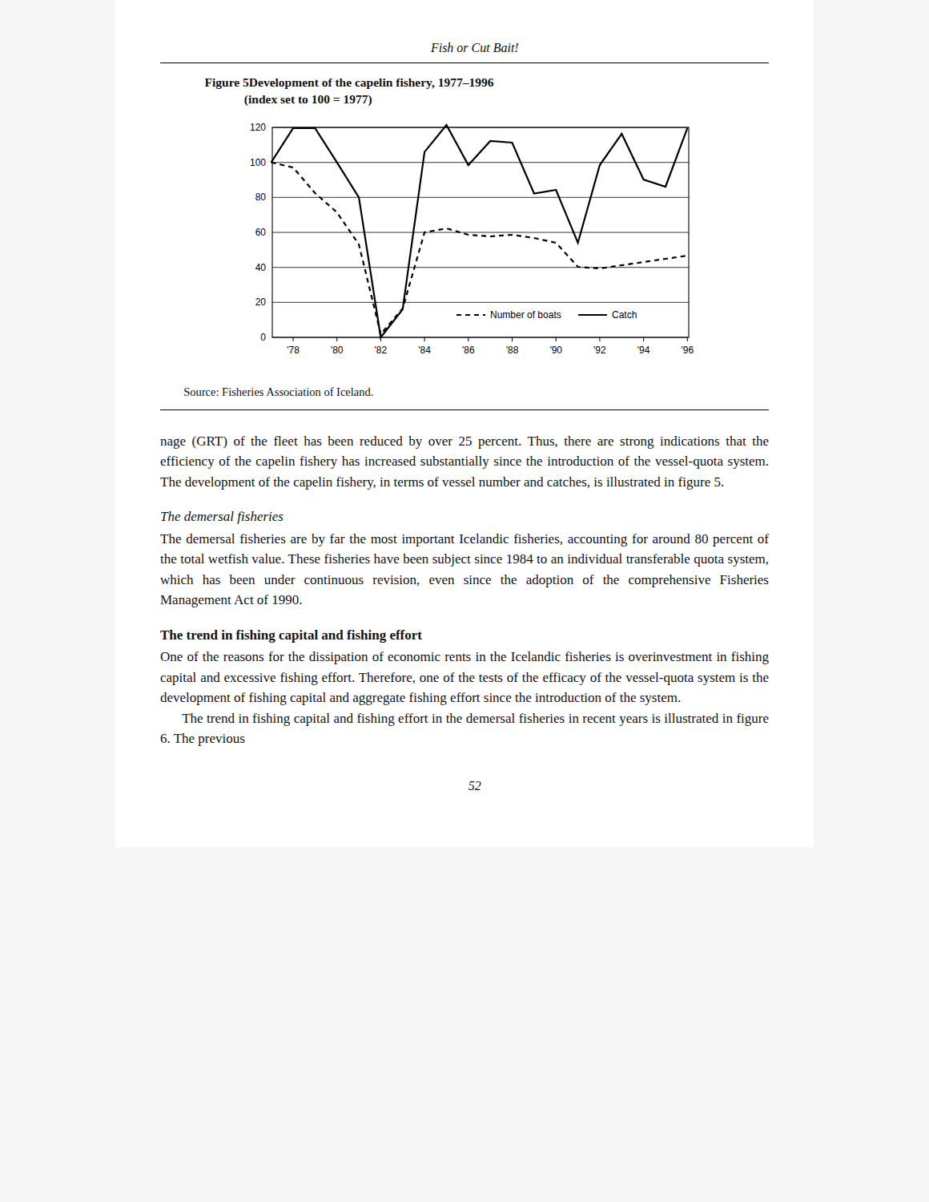Fish or Cut Bait!
Figure 5 Development of the capelin fishery, 1977–1996 (index set to 100 = 1977)
120 100 80 60 40 20 0 '78 '80 '82 '84 '86 '88 '90 '92 '94 '96 Number of boats Catch
Source: Fisheries Association of Iceland.
nage (GRT) of the fleet has been reduced by over 25 percent. Thus, there are strong indications that the efficiency of the capelin fishery has increased substantially since the introduction of the vessel-quota system. The development of the capelin fishery, in terms of vessel number and catches, is illustrated in figure 5.
The demersal fisheries
The demersal fisheries are by far the most important Icelandic fisheries, accounting for around 80 percent of the total wetfish value. These fisheries have been subject since 1984 to an individual transferable quota system, which has been under continuous revision, even since the adoption of the comprehensive Fisheries Management Act of 1990.
The trend in fishing capital and fishing effort
One of the reasons for the dissipation of economic rents in the Icelandic fisheries is overinvestment in fishing capital and excessive fishing effort. Therefore, one of the tests of the efficacy of the vessel-quota system is the development of fishing capital and aggregate fishing effort since the introduction of the system.
The trend in fishing capital and fishing effort in the demersal fisheries in recent years is illustrated in figure 6. The previous
52